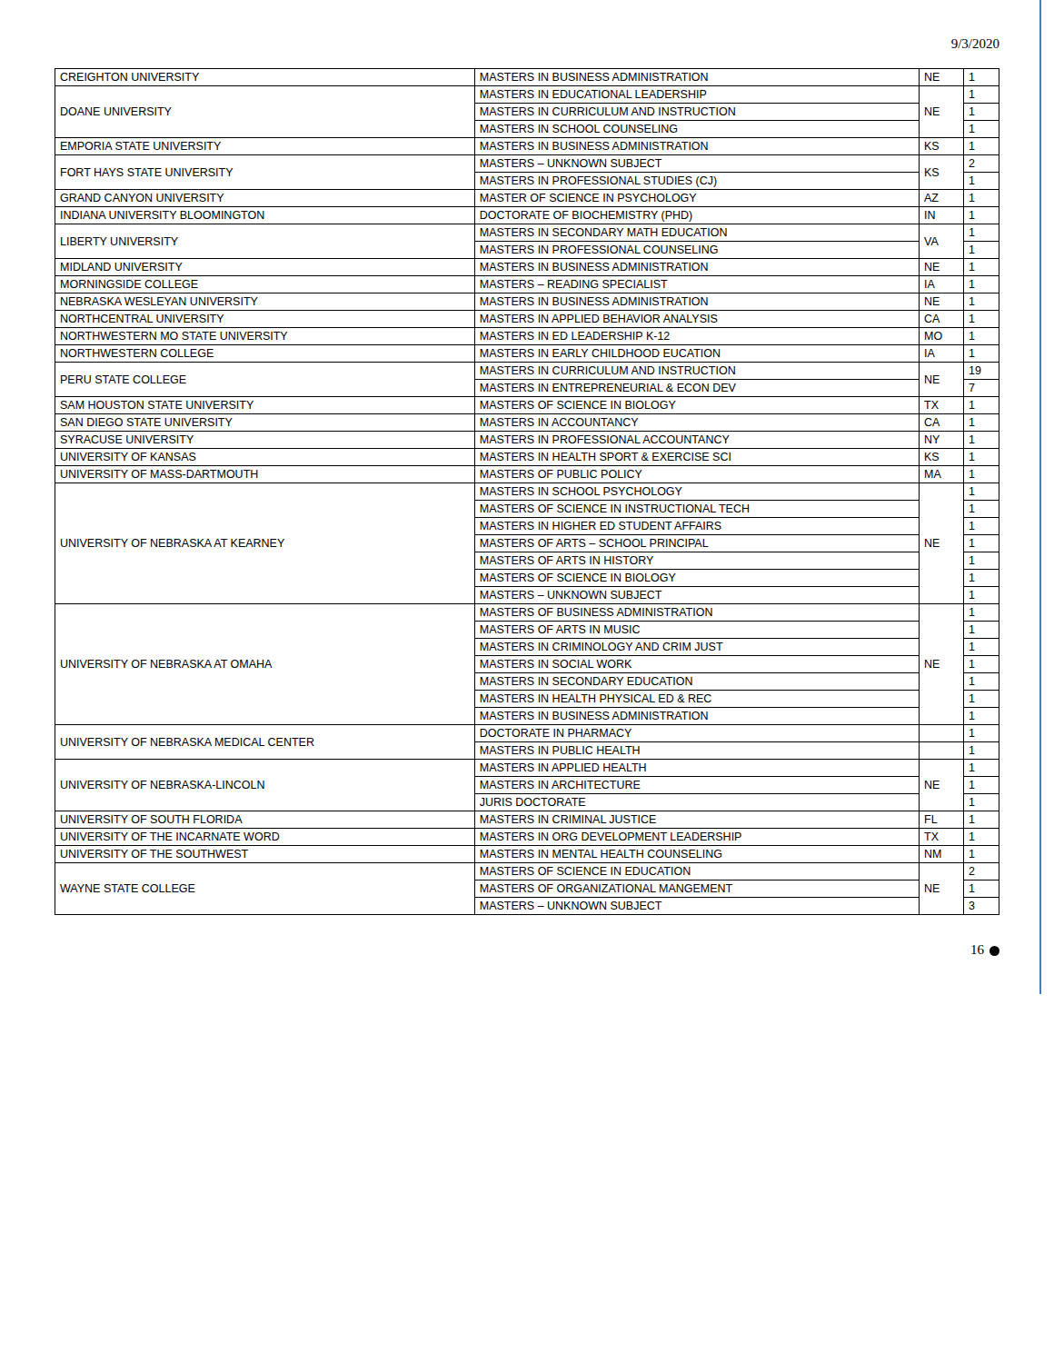9/3/2020
| CREIGHTON UNIVERSITY | MASTERS IN BUSINESS ADMINISTRATION | NE | 1 |
| DOANE UNIVERSITY | MASTERS IN EDUCATIONAL LEADERSHIP | NE | 1 |
| MASTERS IN CURRICULUM AND INSTRUCTION | 1 |
| MASTERS IN SCHOOL COUNSELING | 1 |
| EMPORIA STATE UNIVERSITY | MASTERS IN BUSINESS ADMINISTRATION | KS | 1 |
| FORT HAYS STATE UNIVERSITY | MASTERS – UNKNOWN SUBJECT | KS | 2 |
| MASTERS IN PROFESSIONAL STUDIES (CJ) | 1 |
| GRAND CANYON UNIVERSITY | MASTER OF SCIENCE IN PSYCHOLOGY | AZ | 1 |
| INDIANA UNIVERSITY BLOOMINGTON | DOCTORATE OF BIOCHEMISTRY (PHD) | IN | 1 |
| LIBERTY UNIVERSITY | MASTERS IN SECONDARY MATH EDUCATION | VA | 1 |
| MASTERS IN PROFESSIONAL COUNSELING | 1 |
| MIDLAND UNIVERSITY | MASTERS IN BUSINESS ADMINISTRATION | NE | 1 |
| MORNINGSIDE COLLEGE | MASTERS – READING SPECIALIST | IA | 1 |
| NEBRASKA WESLEYAN UNIVERSITY | MASTERS IN BUSINESS ADMINISTRATION | NE | 1 |
| NORTHCENTRAL UNIVERSITY | MASTERS IN APPLIED BEHAVIOR ANALYSIS | CA | 1 |
| NORTHWESTERN MO STATE UNIVERSITY | MASTERS IN ED LEADERSHIP K-12 | MO | 1 |
| NORTHWESTERN COLLEGE | MASTERS IN EARLY CHILDHOOD EUCATION | IA | 1 |
| PERU STATE COLLEGE | MASTERS IN CURRICULUM AND INSTRUCTION | NE | 19 |
| MASTERS IN ENTREPRENEURIAL & ECON DEV | 7 |
| SAM HOUSTON STATE UNIVERSITY | MASTERS OF SCIENCE IN BIOLOGY | TX | 1 |
| SAN DIEGO STATE UNIVERSITY | MASTERS IN ACCOUNTANCY | CA | 1 |
| SYRACUSE UNIVERSITY | MASTERS IN PROFESSIONAL ACCOUNTANCY | NY | 1 |
| UNIVERSITY OF KANSAS | MASTERS IN HEALTH SPORT & EXERCISE SCI | KS | 1 |
| UNIVERSITY OF MASS-DARTMOUTH | MASTERS OF PUBLIC POLICY | MA | 1 |
| UNIVERSITY OF NEBRASKA AT KEARNEY | MASTERS IN SCHOOL PSYCHOLOGY | NE | 1 |
| MASTERS OF SCIENCE IN INSTRUCTIONAL TECH | 1 |
| MASTERS IN HIGHER ED STUDENT AFFAIRS | 1 |
| MASTERS OF ARTS – SCHOOL PRINCIPAL | 1 |
| MASTERS OF ARTS IN HISTORY | 1 |
| MASTERS OF SCIENCE IN BIOLOGY | 1 |
| MASTERS – UNKNOWN SUBJECT | 1 |
| UNIVERSITY OF NEBRASKA AT OMAHA | MASTERS OF BUSINESS ADMINISTRATION | NE | 1 |
| MASTERS OF ARTS IN MUSIC | 1 |
| MASTERS IN CRIMINOLOGY AND CRIM JUST | 1 |
| MASTERS IN SOCIAL WORK | 1 |
| MASTERS IN SECONDARY EDUCATION | 1 |
| MASTERS IN HEALTH PHYSICAL ED & REC | 1 |
| MASTERS IN BUSINESS ADMINISTRATION | 1 |
| UNIVERSITY OF NEBRASKA MEDICAL CENTER | DOCTORATE IN PHARMACY | | 1 |
| MASTERS IN PUBLIC HEALTH | | 1 |
| UNIVERSITY OF NEBRASKA-LINCOLN | MASTERS IN APPLIED HEALTH | NE | 1 |
| MASTERS IN ARCHITECTURE | 1 |
| JURIS DOCTORATE | 1 |
| UNIVERSITY OF SOUTH FLORIDA | MASTERS IN CRIMINAL JUSTICE | FL | 1 |
| UNIVERSITY OF THE INCARNATE WORD | MASTERS IN ORG DEVELOPMENT LEADERSHIP | TX | 1 |
| UNIVERSITY OF THE SOUTHWEST | MASTERS IN MENTAL HEALTH COUNSELING | NM | 1 |
| WAYNE STATE COLLEGE | MASTERS OF SCIENCE IN EDUCATION | NE | 2 |
| MASTERS OF ORGANIZATIONAL MANGEMENT | 1 |
| MASTERS – UNKNOWN SUBJECT | 3 |
16